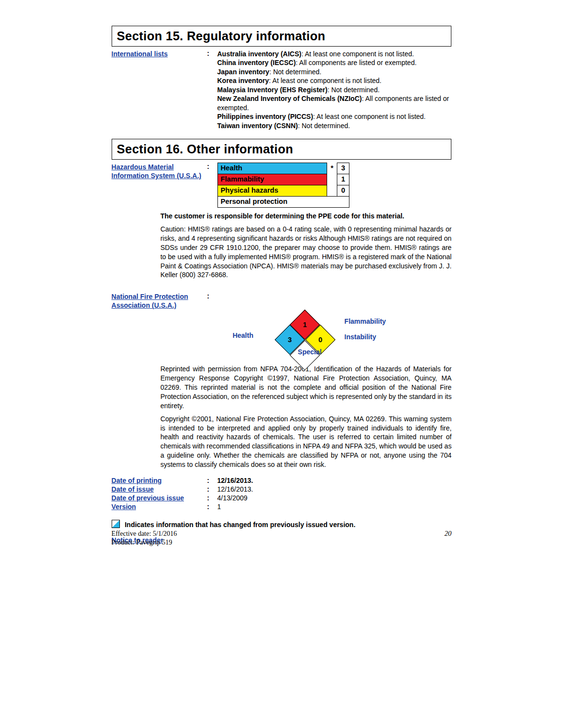Section 15. Regulatory information
| International lists | : | Australia inventory (AICS) : At least one component is not listed. China inventory (IECSC) : All components are listed or exempted. Japan inventory : Not determined. Korea inventory : At least one component is not listed. Malaysia Inventory (EHS Register) : Not determined. New Zealand Inventory of Chemicals (NZIoC) : All components are listed or exempted. Philippines inventory (PICCS) : At least one component is not listed. Taiwan inventory (CSNN) : Not determined. |
Section 16. Other information
| Hazardous Material Information System (U.S.A.) | : | / Health / * / 3 / / Flammability / / 1 / / Physical hazards / / 0 / / Personal protection / |
The customer is responsible for determining the PPE code for this material.
Caution: HMIS® ratings are based on a 0-4 rating scale, with 0 representing minimal hazards or risks, and 4 representing significant hazards or risks Although HMIS® ratings are not required on SDSs under 29 CFR 1910.1200, the preparer may choose to provide them. HMIS® ratings are to be used with a fully implemented HMIS® program. HMIS® is a registered mark of the National Paint & Coatings Association (NPCA). HMIS® materials may be purchased exclusively from J. J. Keller (800) 327-6868.
| National Fire Protection Association (U.S.A.) | : | |
1
3
0
Flammability
Instability
Health
Special
Reprinted with permission from NFPA 704-2001, Identification of the Hazards of Materials for Emergency Response Copyright ©1997, National Fire Protection Association, Quincy, MA 02269. This reprinted material is not the complete and official position of the National Fire Protection Association, on the referenced subject which is represented only by the standard in its entirety.
Copyright ©2001, National Fire Protection Association, Quincy, MA 02269. This warning system is intended to be interpreted and applied only by properly trained individuals to identify fire, health and reactivity hazards of chemicals. The user is referred to certain limited number of chemicals with recommended classifications in NFPA 49 and NFPA 325, which would be used as a guideline only. Whether the chemicals are classified by NFPA or not, anyone using the 704 systems to classify chemicals does so at their own risk.
| Date of printing | : | 12/16/2013. |
| Date of issue | : | 12/16/2013. |
| Date of previous issue | : | 4/13/2009 |
| Version | : | 1 |
Indicates information that has changed from previously issued version.
Notice to reader
Effective date: 5/1/2016
Product: Pavegrip 519
20